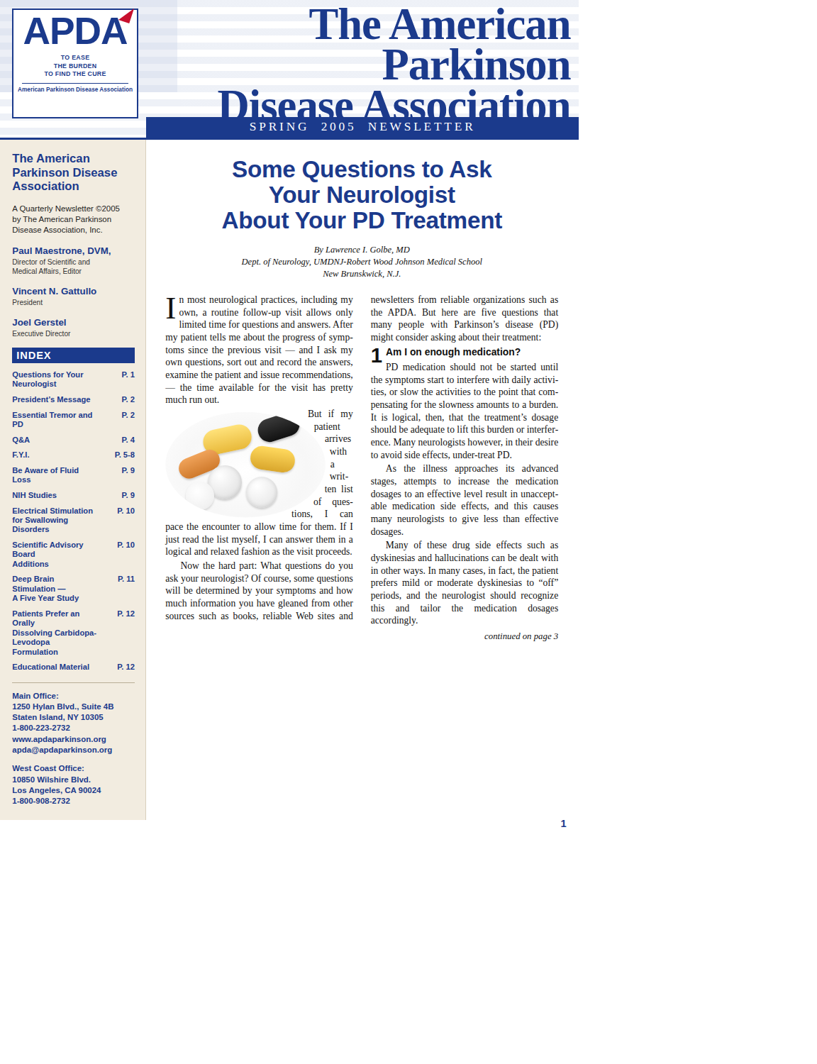APDA
To Ease
The Burden
To Find The Cure
American Parkinson Disease Association
The American Parkinson
Disease Association
SPRING 2005 NEWSLETTER
The American
Parkinson Disease
Association
A Quarterly Newsletter ©2005
by The American Parkinson
Disease Association, Inc.
Paul Maestrone, DVM,
Director of Scientific and
Medical Affairs, Editor
Vincent N. Gattullo
President
Joel Gerstel
Executive Director
INDEX
| Questions for Your Neurologist | P. 1 |
| President’s Message | P. 2 |
| Essential Tremor and PD | P. 2 |
| Q&A | P. 4 |
| F.Y.I. | P. 5-8 |
| Be Aware of Fluid Loss | P. 9 |
| NIH Studies | P. 9 |
| Electrical Stimulation for Swallowing Disorders | P. 10 |
| Scientific Advisory Board Additions | P. 10 |
| Deep Brain Stimulation — A Five Year Study | P. 11 |
| Patients Prefer an Orally Dissolving Carbidopa- Levodopa Formulation | P. 12 |
| Educational Material | P. 12 |
Main Office: 1250 Hylan Blvd., Suite 4B
Staten Island, NY 10305
1-800-223-2732
www.apdaparkinson.org
apda@apdaparkinson.org
West Coast Office: 10850 Wilshire Blvd.
Los Angeles, CA 90024
1-800-908-2732
Some Questions to Ask
Your Neurologist
About Your PD Treatment
By Lawrence I. Golbe, MD
Dept. of Neurology, UMDNJ-Robert Wood Johnson Medical School
New Brunskwick, N.J.
In most neurological practices, including my own, a routine follow-up visit allows only limited time for questions and answers. After my patient tells me about the progress of symptoms since the previous visit — and I ask my own questions, sort out and record the answers, examine the patient and issue recommendations, — the time available for the visit has pretty much run out.
But if my patient arrives with a written list of questions, I can pace the encounter to allow time for them. If I just read the list myself, I can answer them in a logical and relaxed fashion as the visit proceeds.
Now the hard part: What questions do you ask your neurologist? Of course, some questions will be determined by your symptoms and how much information you have gleaned from other sources such as books, reliable Web sites and newsletters from reliable organizations such as the APDA. But here are five questions that many people with Parkinson’s disease (PD) might consider asking about their treatment:
1 Am I on enough medication?
PD medication should not be started until the symptoms start to interfere with daily activities, or slow the activities to the point that compensating for the slowness amounts to a burden. It is logical, then, that the treatment’s dosage should be adequate to lift this burden or interference. Many neurologists however, in their desire to avoid side effects, under-treat PD.
As the illness approaches its advanced stages, attempts to increase the medication dosages to an effective level result in unacceptable medication side effects, and this causes many neurologists to give less than effective dosages.
Many of these drug side effects such as dyskinesias and hallucinations can be dealt with in other ways. In many cases, in fact, the patient prefers mild or moderate dyskinesias to “off” periods, and the neurologist should recognize this and tailor the medication dosages accordingly.
continued on page 3
1